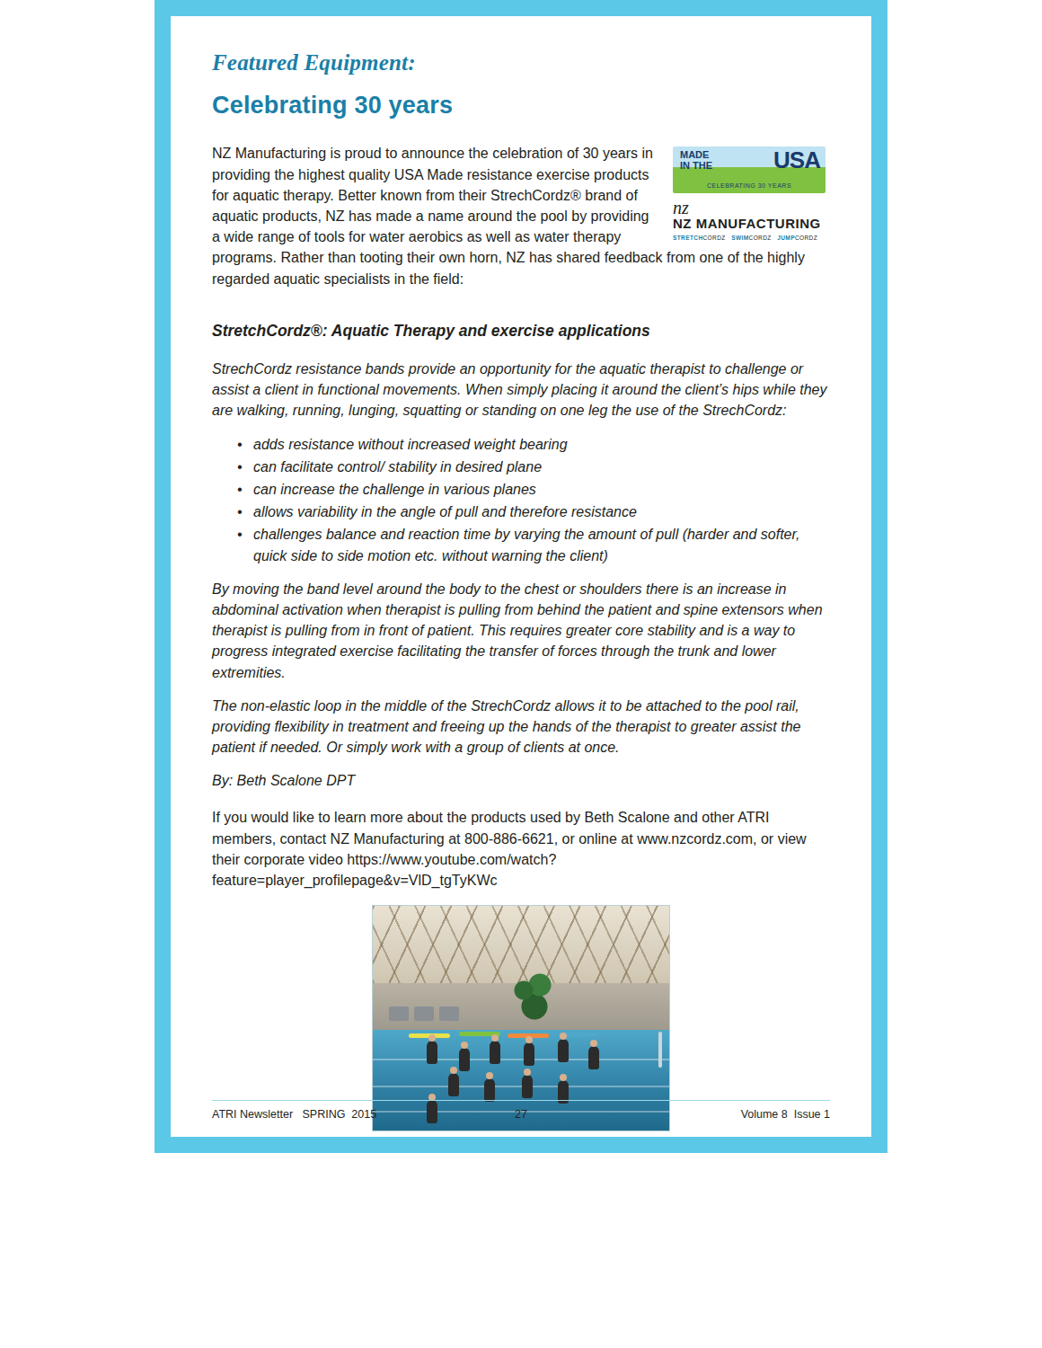Featured Equipment:
Celebrating 30 years
MADE
IN THE
USA
Celebrating 30 Years
nz
NZ MANUFACTURING
STRETCHCORDZ SWIMCORDZ JUMPCORDZ
NZ Manufacturing is proud to announce the celebration of 30 years in providing the highest quality USA Made resistance exercise products for aquatic therapy. Better known from their StrechCordz® brand of aquatic products, NZ has made a name around the pool by providing a wide range of tools for water aerobics as well as water therapy programs. Rather than tooting their own horn, NZ has shared feedback from one of the highly regarded aquatic specialists in the field:
StretchCordz®: Aquatic Therapy and exercise applications
StrechCordz resistance bands provide an opportunity for the aquatic therapist to challenge or assist a client in functional movements. When simply placing it around the client’s hips while they are walking, running, lunging, squatting or standing on one leg the use of the StrechCordz:
adds resistance without increased weight bearing
can facilitate control/ stability in desired plane
can increase the challenge in various planes
allows variability in the angle of pull and therefore resistance
challenges balance and reaction time by varying the amount of pull (harder and softer, quick side to side motion etc. without warning the client)
By moving the band level around the body to the chest or shoulders there is an increase in abdominal activation when therapist is pulling from behind the patient and spine extensors when therapist is pulling from in front of patient. This requires greater core stability and is a way to progress integrated exercise facilitating the transfer of forces through the trunk and lower extremities.
The non-elastic loop in the middle of the StrechCordz allows it to be attached to the pool rail, providing flexibility in treatment and freeing up the hands of the therapist to greater assist the patient if needed. Or simply work with a group of clients at once.
By: Beth Scalone DPT
If you would like to learn more about the products used by Beth Scalone and other ATRI members, contact NZ Manufacturing at 800-886-6621, or online at www.nzcordz.com, or view their corporate video https://www.youtube.com/watch?feature=player_profilepage&v=VlD_tgTyKWc
ATRI Newsletter SPRING 2015
27
Volume 8 Issue 1